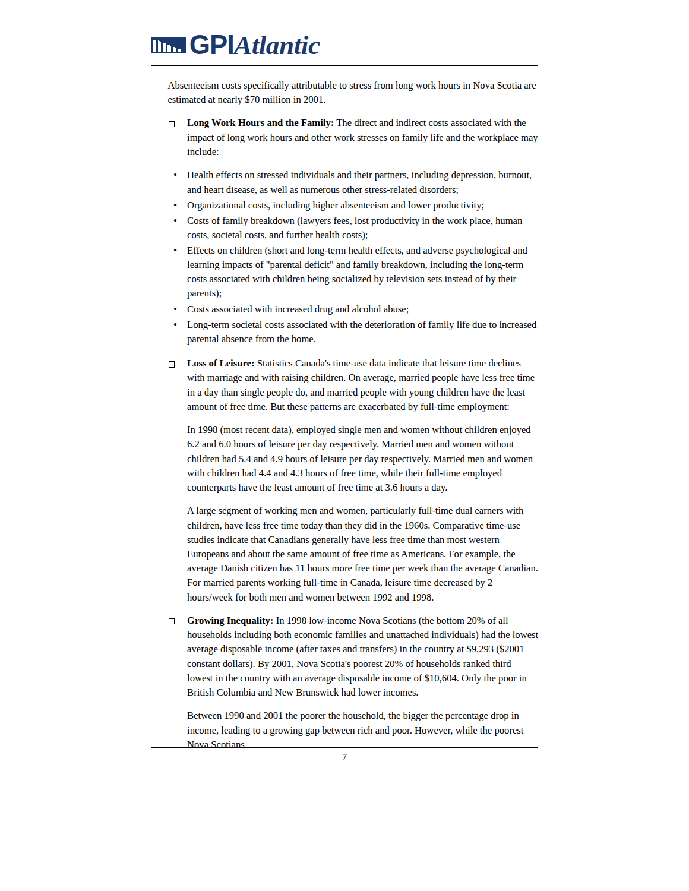GPI Atlantic
Absenteeism costs specifically attributable to stress from long work hours in Nova Scotia are estimated at nearly $70 million in 2001.
Long Work Hours and the Family: The direct and indirect costs associated with the impact of long work hours and other work stresses on family life and the workplace may include:
Health effects on stressed individuals and their partners, including depression, burnout, and heart disease, as well as numerous other stress-related disorders;
Organizational costs, including higher absenteeism and lower productivity;
Costs of family breakdown (lawyers fees, lost productivity in the work place, human costs, societal costs, and further health costs);
Effects on children (short and long-term health effects, and adverse psychological and learning impacts of "parental deficit" and family breakdown, including the long-term costs associated with children being socialized by television sets instead of by their parents);
Costs associated with increased drug and alcohol abuse;
Long-term societal costs associated with the deterioration of family life due to increased parental absence from the home.
Loss of Leisure: Statistics Canada's time-use data indicate that leisure time declines with marriage and with raising children. On average, married people have less free time in a day than single people do, and married people with young children have the least amount of free time. But these patterns are exacerbated by full-time employment:
In 1998 (most recent data), employed single men and women without children enjoyed 6.2 and 6.0 hours of leisure per day respectively. Married men and women without children had 5.4 and 4.9 hours of leisure per day respectively. Married men and women with children had 4.4 and 4.3 hours of free time, while their full-time employed counterparts have the least amount of free time at 3.6 hours a day.
A large segment of working men and women, particularly full-time dual earners with children, have less free time today than they did in the 1960s. Comparative time-use studies indicate that Canadians generally have less free time than most western Europeans and about the same amount of free time as Americans. For example, the average Danish citizen has 11 hours more free time per week than the average Canadian. For married parents working full-time in Canada, leisure time decreased by 2 hours/week for both men and women between 1992 and 1998.
Growing Inequality: In 1998 low-income Nova Scotians (the bottom 20% of all households including both economic families and unattached individuals) had the lowest average disposable income (after taxes and transfers) in the country at $9,293 ($2001 constant dollars). By 2001, Nova Scotia's poorest 20% of households ranked third lowest in the country with an average disposable income of $10,604. Only the poor in British Columbia and New Brunswick had lower incomes.
Between 1990 and 2001 the poorer the household, the bigger the percentage drop in income, leading to a growing gap between rich and poor. However, while the poorest Nova Scotians
7